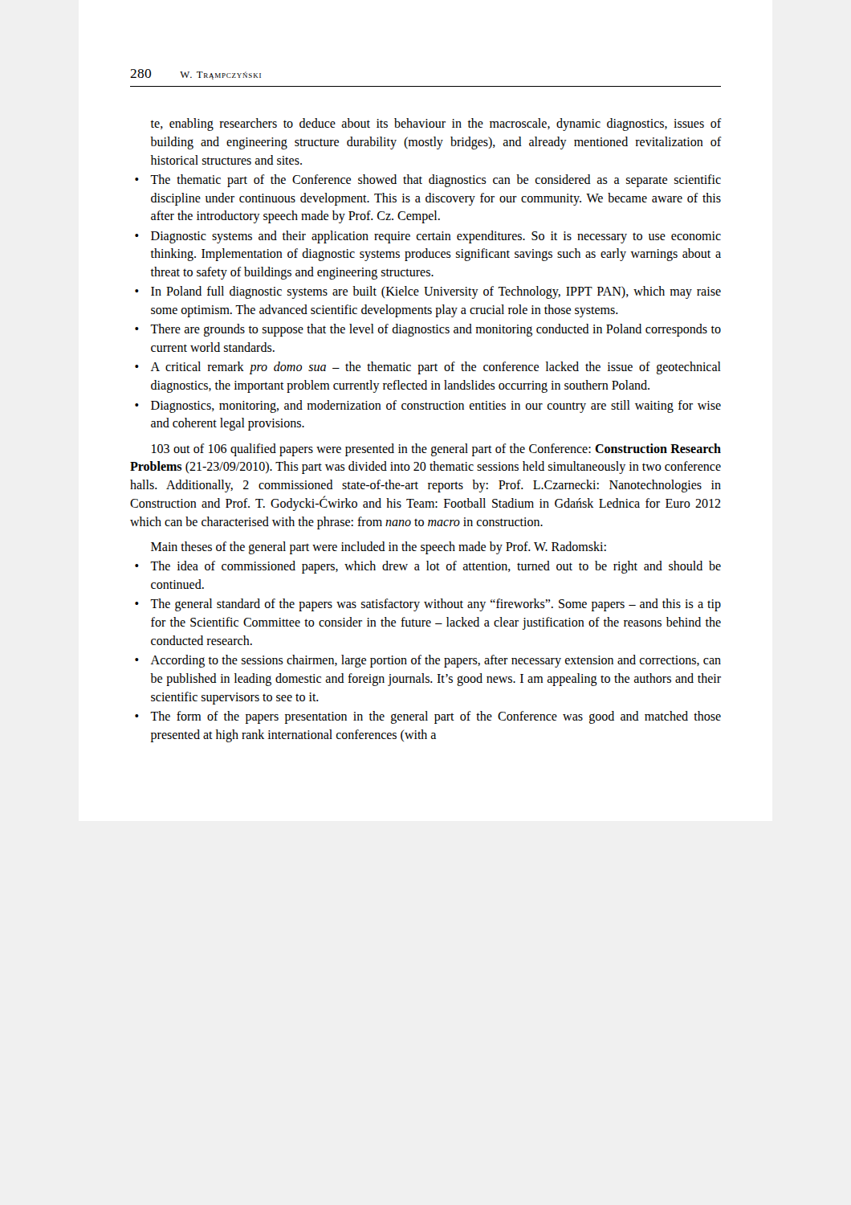280 W. Trąmpczyński
te, enabling researchers to deduce about its behaviour in the macroscale, dynamic diagnostics, issues of building and engineering structure durability (mostly bridges), and already mentioned revitalization of historical structures and sites.
The thematic part of the Conference showed that diagnostics can be considered as a separate scientific discipline under continuous development. This is a discovery for our community. We became aware of this after the introductory speech made by Prof. Cz. Cempel.
Diagnostic systems and their application require certain expenditures. So it is necessary to use economic thinking. Implementation of diagnostic systems produces significant savings such as early warnings about a threat to safety of buildings and engineering structures.
In Poland full diagnostic systems are built (Kielce University of Technology, IPPT PAN), which may raise some optimism. The advanced scientific developments play a crucial role in those systems.
There are grounds to suppose that the level of diagnostics and monitoring conducted in Poland corresponds to current world standards.
A critical remark pro domo sua – the thematic part of the conference lacked the issue of geotechnical diagnostics, the important problem currently reflected in landslides occurring in southern Poland.
Diagnostics, monitoring, and modernization of construction entities in our country are still waiting for wise and coherent legal provisions.
103 out of 106 qualified papers were presented in the general part of the Conference: Construction Research Problems (21-23/09/2010). This part was divided into 20 thematic sessions held simultaneously in two conference halls. Additionally, 2 commissioned state-of-the-art reports by: Prof. L.Czarnecki: Nanotechnologies in Construction and Prof. T. Godycki-Ćwirko and his Team: Football Stadium in Gdańsk Lednica for Euro 2012 which can be characterised with the phrase: from nano to macro in construction.
Main theses of the general part were included in the speech made by Prof. W. Radomski:
The idea of commissioned papers, which drew a lot of attention, turned out to be right and should be continued.
The general standard of the papers was satisfactory without any “fireworks”. Some papers – and this is a tip for the Scientific Committee to consider in the future – lacked a clear justification of the reasons behind the conducted research.
According to the sessions chairmen, large portion of the papers, after necessary extension and corrections, can be published in leading domestic and foreign journals. It’s good news. I am appealing to the authors and their scientific supervisors to see to it.
The form of the papers presentation in the general part of the Conference was good and matched those presented at high rank international conferences (with a